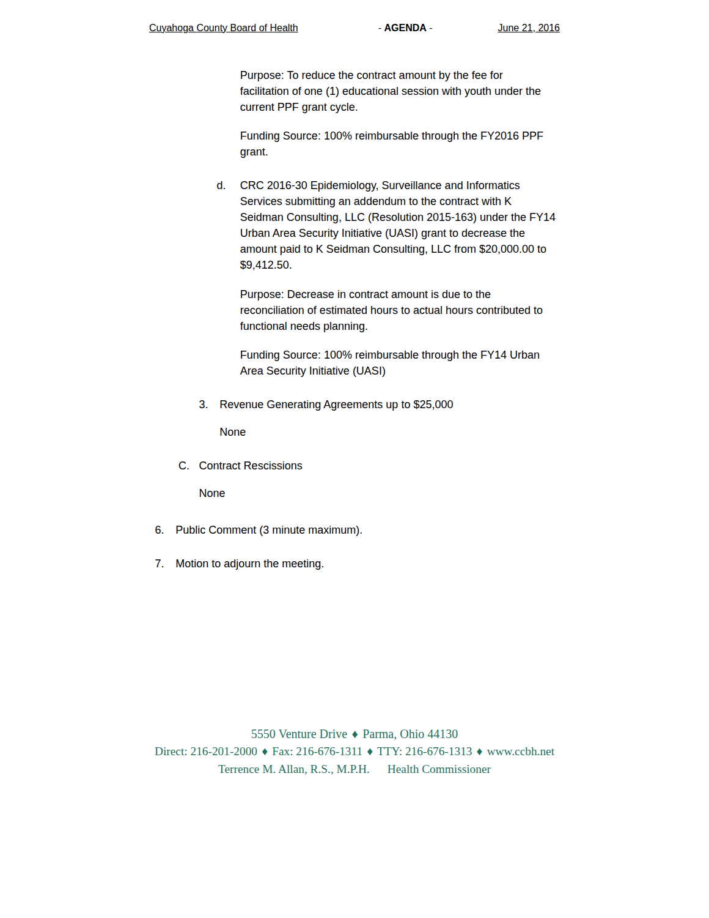Cuyahoga County Board of Health - AGENDA - June 21, 2016
Purpose: To reduce the contract amount by the fee for facilitation of one (1) educational session with youth under the current PPF grant cycle.
Funding Source: 100% reimbursable through the FY2016 PPF grant.
d. CRC 2016-30 Epidemiology, Surveillance and Informatics Services submitting an addendum to the contract with K Seidman Consulting, LLC (Resolution 2015-163) under the FY14 Urban Area Security Initiative (UASI) grant to decrease the amount paid to K Seidman Consulting, LLC from $20,000.00 to $9,412.50.
Purpose: Decrease in contract amount is due to the reconciliation of estimated hours to actual hours contributed to functional needs planning.
Funding Source: 100% reimbursable through the FY14 Urban Area Security Initiative (UASI)
3. Revenue Generating Agreements up to $25,000
None
C. Contract Rescissions
None
6. Public Comment (3 minute maximum).
7. Motion to adjourn the meeting.
5550 Venture Drive ♦ Parma, Ohio 44130
Direct: 216-201-2000 ♦ Fax: 216-676-1311 ♦ TTY: 216-676-1313 ♦ www.ccbh.net
Terrence M. Allan, R.S., M.P.H. Health Commissioner